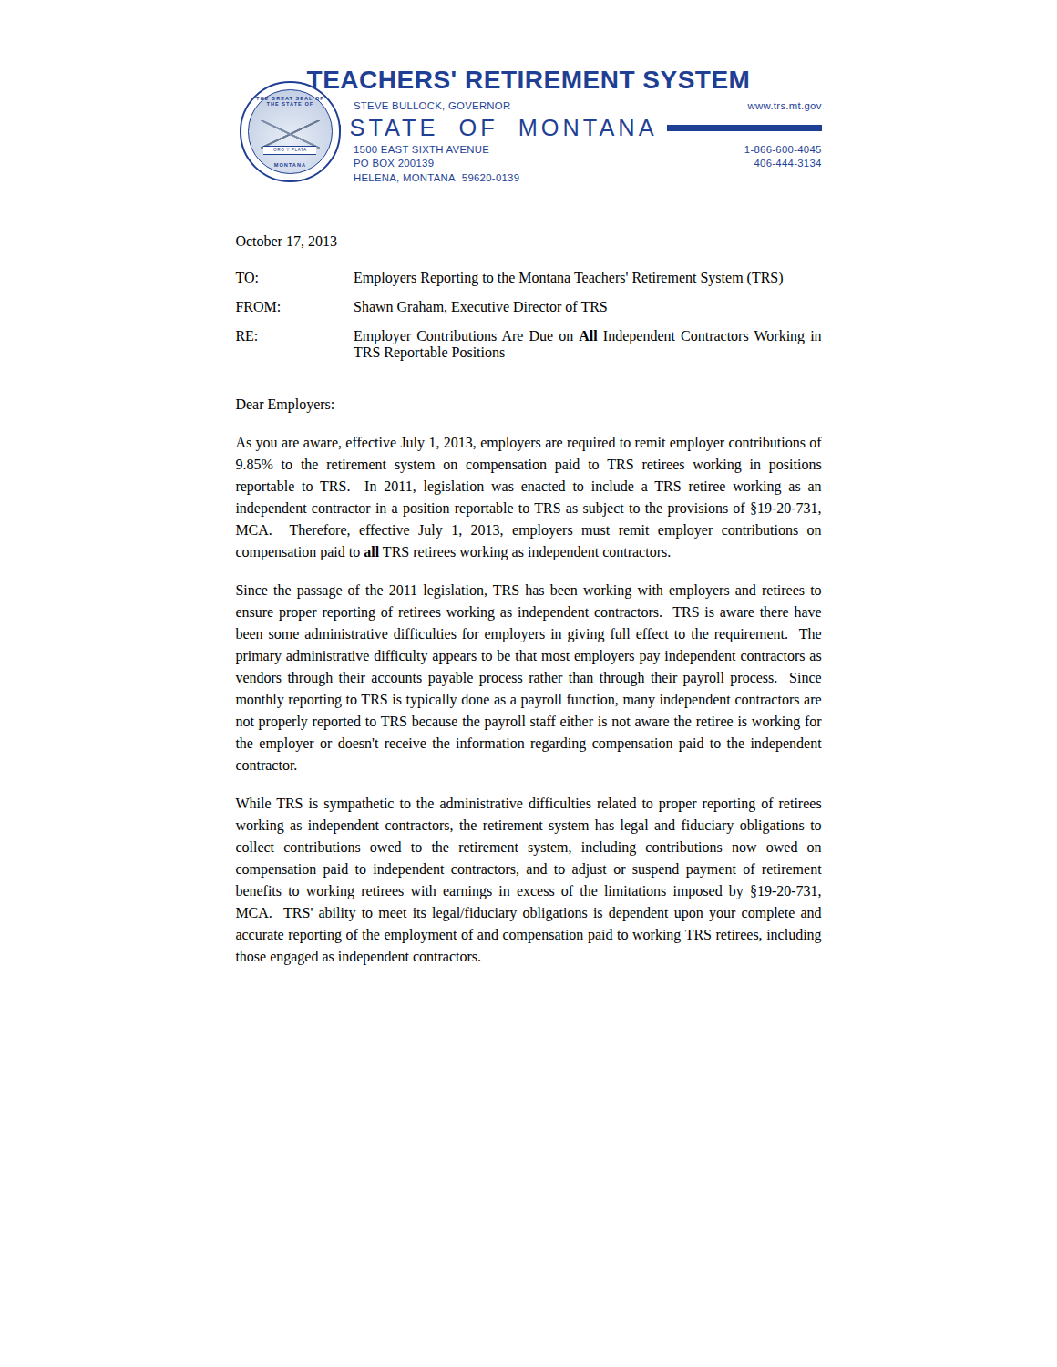THE GREAT SEAL OF THE STATE OF
ORO Y PLATA
MONTANA
TEACHERS' RETIREMENT SYSTEM
STEVE BULLOCK, GOVERNOR
www.trs.mt.gov
STATE OF MONTANA
1500 EAST SIXTH AVENUE
PO BOX 200139
HELENA, MONTANA 59620-0139
1-866-600-4045
406-444-3134
October 17, 2013
| TO: | Employers Reporting to the Montana Teachers' Retirement System (TRS) |
| FROM: | Shawn Graham, Executive Director of TRS |
| RE: | Employer Contributions Are Due on All Independent Contractors Working in TRS Reportable Positions |
Dear Employers:
As you are aware, effective July 1, 2013, employers are required to remit employer contributions of 9.85% to the retirement system on compensation paid to TRS retirees working in positions reportable to TRS. In 2011, legislation was enacted to include a TRS retiree working as an independent contractor in a position reportable to TRS as subject to the provisions of §19-20-731, MCA. Therefore, effective July 1, 2013, employers must remit employer contributions on compensation paid to all TRS retirees working as independent contractors.
Since the passage of the 2011 legislation, TRS has been working with employers and retirees to ensure proper reporting of retirees working as independent contractors. TRS is aware there have been some administrative difficulties for employers in giving full effect to the requirement. The primary administrative difficulty appears to be that most employers pay independent contractors as vendors through their accounts payable process rather than through their payroll process. Since monthly reporting to TRS is typically done as a payroll function, many independent contractors are not properly reported to TRS because the payroll staff either is not aware the retiree is working for the employer or doesn't receive the information regarding compensation paid to the independent contractor.
While TRS is sympathetic to the administrative difficulties related to proper reporting of retirees working as independent contractors, the retirement system has legal and fiduciary obligations to collect contributions owed to the retirement system, including contributions now owed on compensation paid to independent contractors, and to adjust or suspend payment of retirement benefits to working retirees with earnings in excess of the limitations imposed by §19-20-731, MCA. TRS' ability to meet its legal/fiduciary obligations is dependent upon your complete and accurate reporting of the employment of and compensation paid to working TRS retirees, including those engaged as independent contractors.